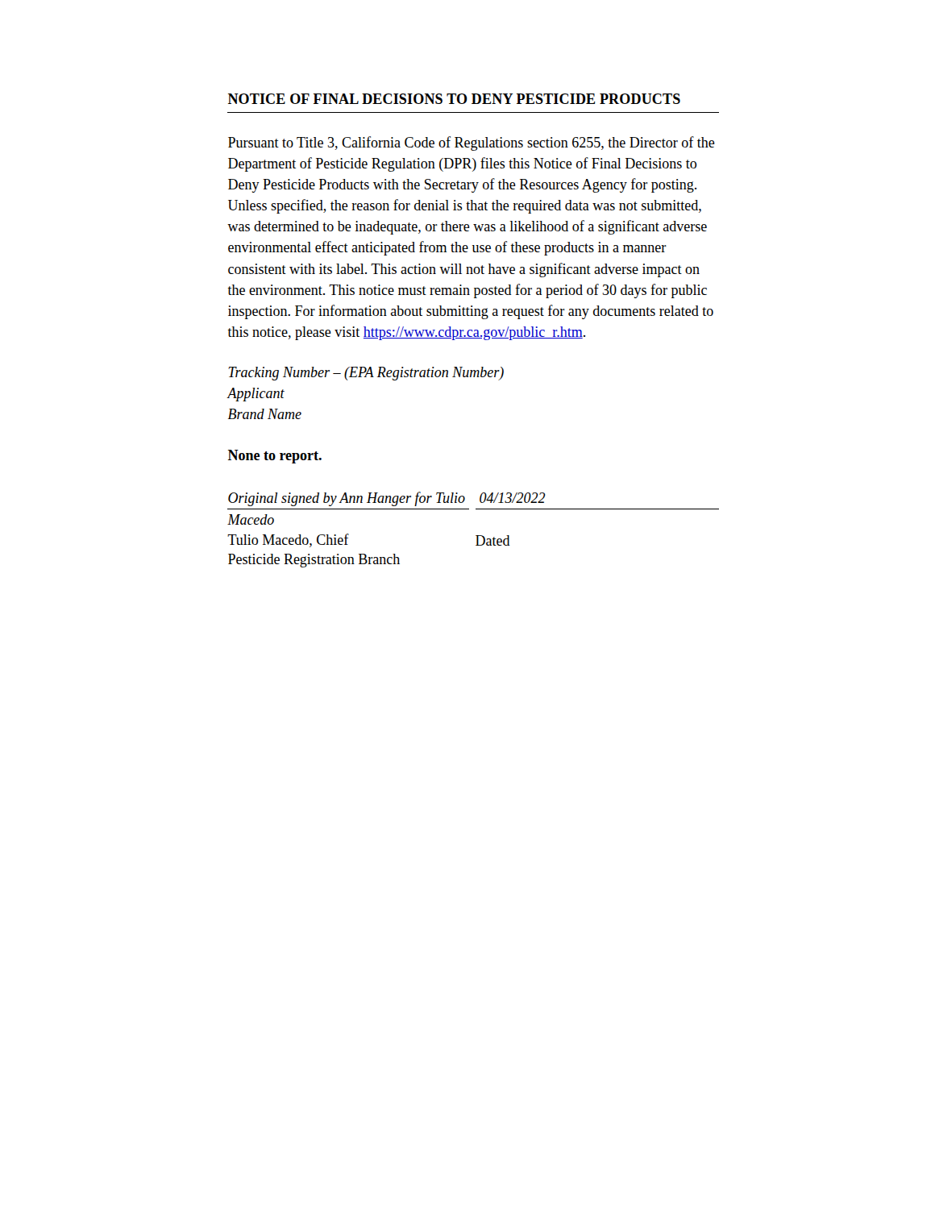NOTICE OF FINAL DECISIONS TO DENY PESTICIDE PRODUCTS
Pursuant to Title 3, California Code of Regulations section 6255, the Director of the Department of Pesticide Regulation (DPR) files this Notice of Final Decisions to Deny Pesticide Products with the Secretary of the Resources Agency for posting. Unless specified, the reason for denial is that the required data was not submitted, was determined to be inadequate, or there was a likelihood of a significant adverse environmental effect anticipated from the use of these products in a manner consistent with its label. This action will not have a significant adverse impact on the environment. This notice must remain posted for a period of 30 days for public inspection. For information about submitting a request for any documents related to this notice, please visit https://www.cdpr.ca.gov/public_r.htm.
Tracking Number – (EPA Registration Number)
Applicant
Brand Name
None to report.
| Original signed by Ann Hanger for Tulio Macedo | 04/13/2022 |
| Tulio Macedo, Chief Pesticide Registration Branch | Dated |